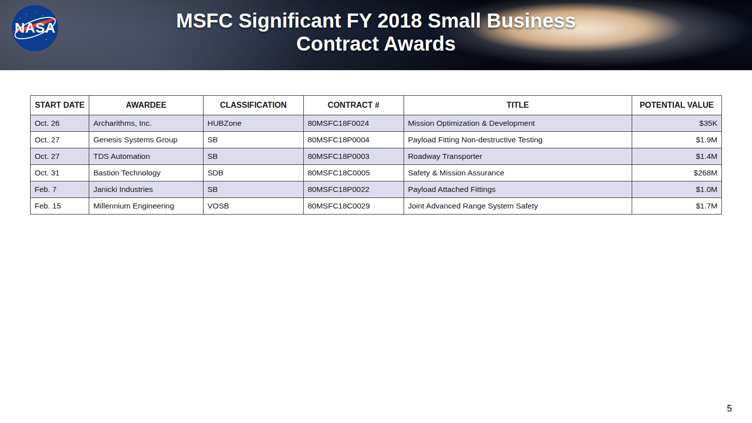NASA
MSFC Significant FY 2018 Small Business
Contract Awards
| START DATE | AWARDEE | CLASSIFICATION | CONTRACT # | TITLE | POTENTIAL VALUE |
| --- | --- | --- | --- | --- | --- |
| Oct. 26 | Archarithms, Inc. | HUBZone | 80MSFC18F0024 | Mission Optimization & Development | $35K |
| Oct. 27 | Genesis Systems Group | SB | 80MSFC18P0004 | Payload Fitting Non-destructive Testing | $1.9M |
| Oct. 27 | TDS Automation | SB | 80MSFC18P0003 | Roadway Transporter | $1.4M |
| Oct. 31 | Bastion Technology | SDB | 80MSFC18C0005 | Safety & Mission Assurance | $268M |
| Feb. 7 | Janicki Industries | SB | 80MSFC18P0022 | Payload Attached Fittings | $1.0M |
| Feb. 15 | Millennium Engineering | VOSB | 80MSFC18C0029 | Joint Advanced Range System Safety | $1.7M |
5